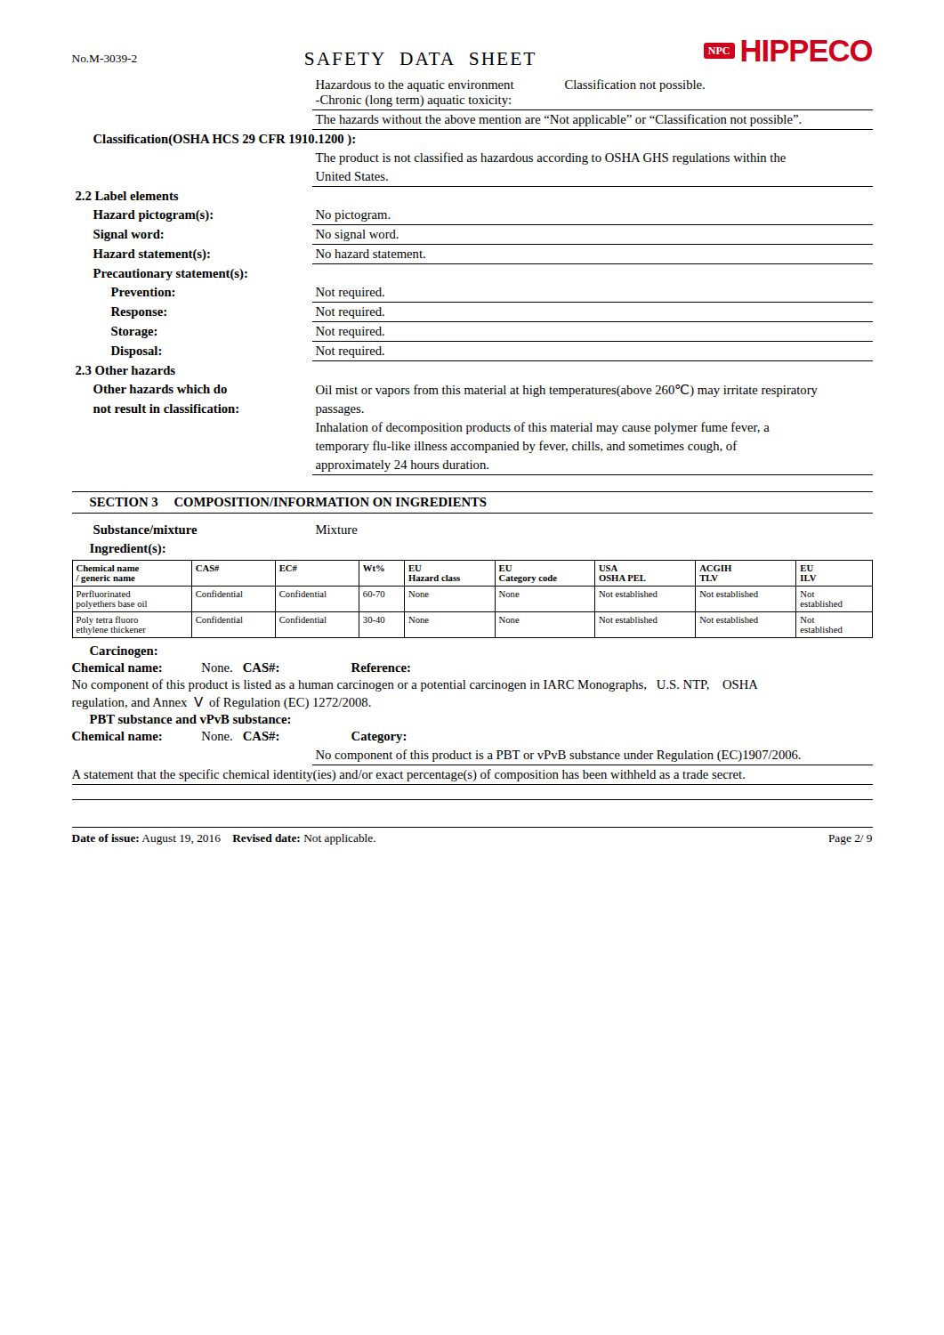No.M-3039-2
SAFETY DATA SHEET
NPC
HIPPECO
| | / Hazardous to the aquatic environment -Chronic (long term) aquatic toxicity: / Classification not possible. / |
| | The hazards without the above mention are “Not applicable” or “Classification not possible”. |
| Classification(OSHA HCS 29 CFR 1910.1200 ): |
| | The product is not classified as hazardous according to OSHA GHS regulations within the |
| | United States. |
| 2.2 Label elements |
| Hazard pictogram(s): | No pictogram. |
| Signal word: | No signal word. |
| Hazard statement(s): | No hazard statement. |
| Precautionary statement(s): |
| Prevention: | Not required. |
| Response: | Not required. |
| Storage: | Not required. |
| Disposal: | Not required. |
| 2.3 Other hazards |
| Other hazards which do | Oil mist or vapors from this material at high temperatures(above 260℃) may irritate respiratory |
| not result in classification: | passages. |
| | Inhalation of decomposition products of this material may cause polymer fume fever, a |
| | temporary flu-like illness accompanied by fever, chills, and sometimes cough, of |
| | approximately 24 hours duration. |
SECTION 3 COMPOSITION/INFORMATION ON INGREDIENTS
| Substance/mixture | Mixture |
Ingredient(s):
| Chemical name / generic name | CAS# | EC# | Wt% | EU Hazard class | EU Category code | USA OSHA PEL | ACGIH TLV | EU ILV |
| --- | --- | --- | --- | --- | --- | --- | --- | --- |
| Perfluorinated polyethers base oil | Confidential | Confidential | 60-70 | None | None | Not established | Not established | Not established |
| Poly tetra fluoro ethylene thickener | Confidential | Confidential | 30-40 | None | None | Not established | Not established | Not established |
Carcinogen:
Chemical name: None. CAS#: Reference:
No component of this product is listed as a human carcinogen or a potential carcinogen in IARC Monographs, U.S. NTP, OSHA
regulation, and Annex Ⅴ of Regulation (EC) 1272/2008.
PBT substance and vPvB substance:
Chemical name: None. CAS#: Category:
| | No component of this product is a PBT or vPvB substance under Regulation (EC)1907/2006. |
A statement that the specific chemical identity(ies) and/or exact percentage(s) of composition has been withheld as a trade secret.
Date of issue: August 19, 2016 Revised date: Not applicable.
Page 2/ 9